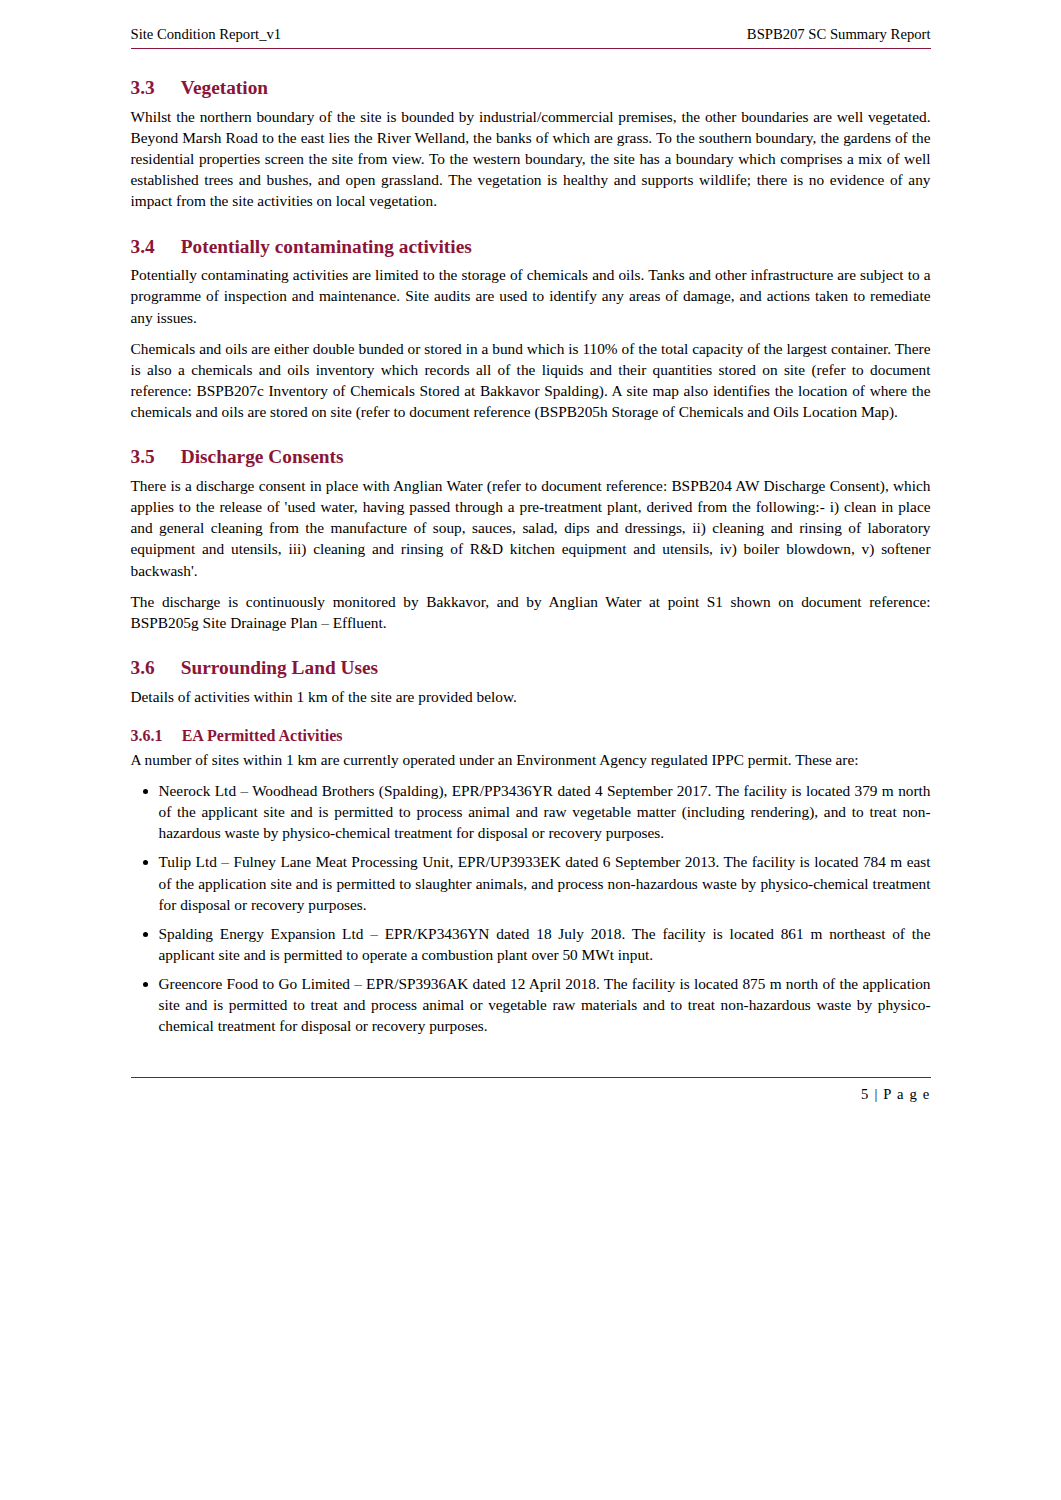Site Condition Report_v1
BSPB207 SC Summary Report
3.3 Vegetation
Whilst the northern boundary of the site is bounded by industrial/commercial premises, the other boundaries are well vegetated. Beyond Marsh Road to the east lies the River Welland, the banks of which are grass. To the southern boundary, the gardens of the residential properties screen the site from view. To the western boundary, the site has a boundary which comprises a mix of well established trees and bushes, and open grassland. The vegetation is healthy and supports wildlife; there is no evidence of any impact from the site activities on local vegetation.
3.4 Potentially contaminating activities
Potentially contaminating activities are limited to the storage of chemicals and oils. Tanks and other infrastructure are subject to a programme of inspection and maintenance. Site audits are used to identify any areas of damage, and actions taken to remediate any issues.
Chemicals and oils are either double bunded or stored in a bund which is 110% of the total capacity of the largest container. There is also a chemicals and oils inventory which records all of the liquids and their quantities stored on site (refer to document reference: BSPB207c Inventory of Chemicals Stored at Bakkavor Spalding). A site map also identifies the location of where the chemicals and oils are stored on site (refer to document reference (BSPB205h Storage of Chemicals and Oils Location Map).
3.5 Discharge Consents
There is a discharge consent in place with Anglian Water (refer to document reference: BSPB204 AW Discharge Consent), which applies to the release of 'used water, having passed through a pre-treatment plant, derived from the following:- i) clean in place and general cleaning from the manufacture of soup, sauces, salad, dips and dressings, ii) cleaning and rinsing of laboratory equipment and utensils, iii) cleaning and rinsing of R&D kitchen equipment and utensils, iv) boiler blowdown, v) softener backwash'.
The discharge is continuously monitored by Bakkavor, and by Anglian Water at point S1 shown on document reference: BSPB205g Site Drainage Plan – Effluent.
3.6 Surrounding Land Uses
Details of activities within 1 km of the site are provided below.
3.6.1 EA Permitted Activities
A number of sites within 1 km are currently operated under an Environment Agency regulated IPPC permit. These are:
Neerock Ltd – Woodhead Brothers (Spalding), EPR/PP3436YR dated 4 September 2017. The facility is located 379 m north of the applicant site and is permitted to process animal and raw vegetable matter (including rendering), and to treat non-hazardous waste by physico-chemical treatment for disposal or recovery purposes.
Tulip Ltd – Fulney Lane Meat Processing Unit, EPR/UP3933EK dated 6 September 2013. The facility is located 784 m east of the application site and is permitted to slaughter animals, and process non-hazardous waste by physico-chemical treatment for disposal or recovery purposes.
Spalding Energy Expansion Ltd – EPR/KP3436YN dated 18 July 2018. The facility is located 861 m northeast of the applicant site and is permitted to operate a combustion plant over 50 MWt input.
Greencore Food to Go Limited – EPR/SP3936AK dated 12 April 2018. The facility is located 875 m north of the application site and is permitted to treat and process animal or vegetable raw materials and to treat non-hazardous waste by physico-chemical treatment for disposal or recovery purposes.
5 | P a g e